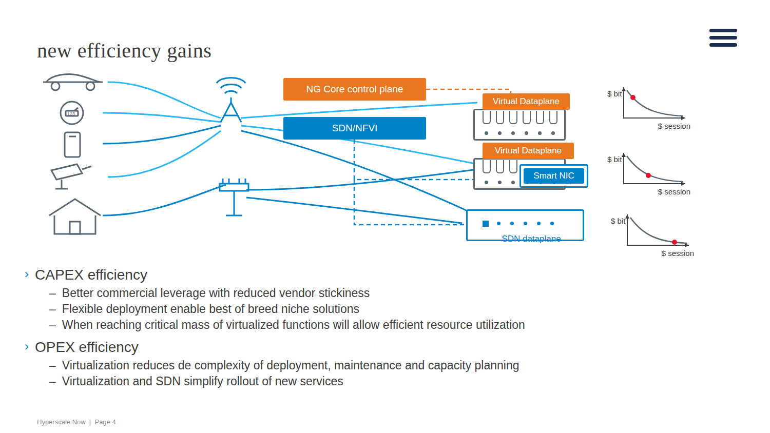new efficiency gains
123
NG Core control plane
SDN/NFVI
Virtual Dataplane
Virtual Dataplane
Smart NIC
SDN dataplane
$ bit $ session
$ bit $ session
$ bit $ session
›CAPEX efficiency
–Better commercial leverage with reduced vendor stickiness
–Flexible deployment enable best of breed niche solutions
–When reaching critical mass of virtualized functions will allow efficient resource utilization
›OPEX efficiency
–Virtualization reduces de complexity of deployment, maintenance and capacity planning
–Virtualization and SDN simplify rollout of new services
Hyperscale Now | Page 4